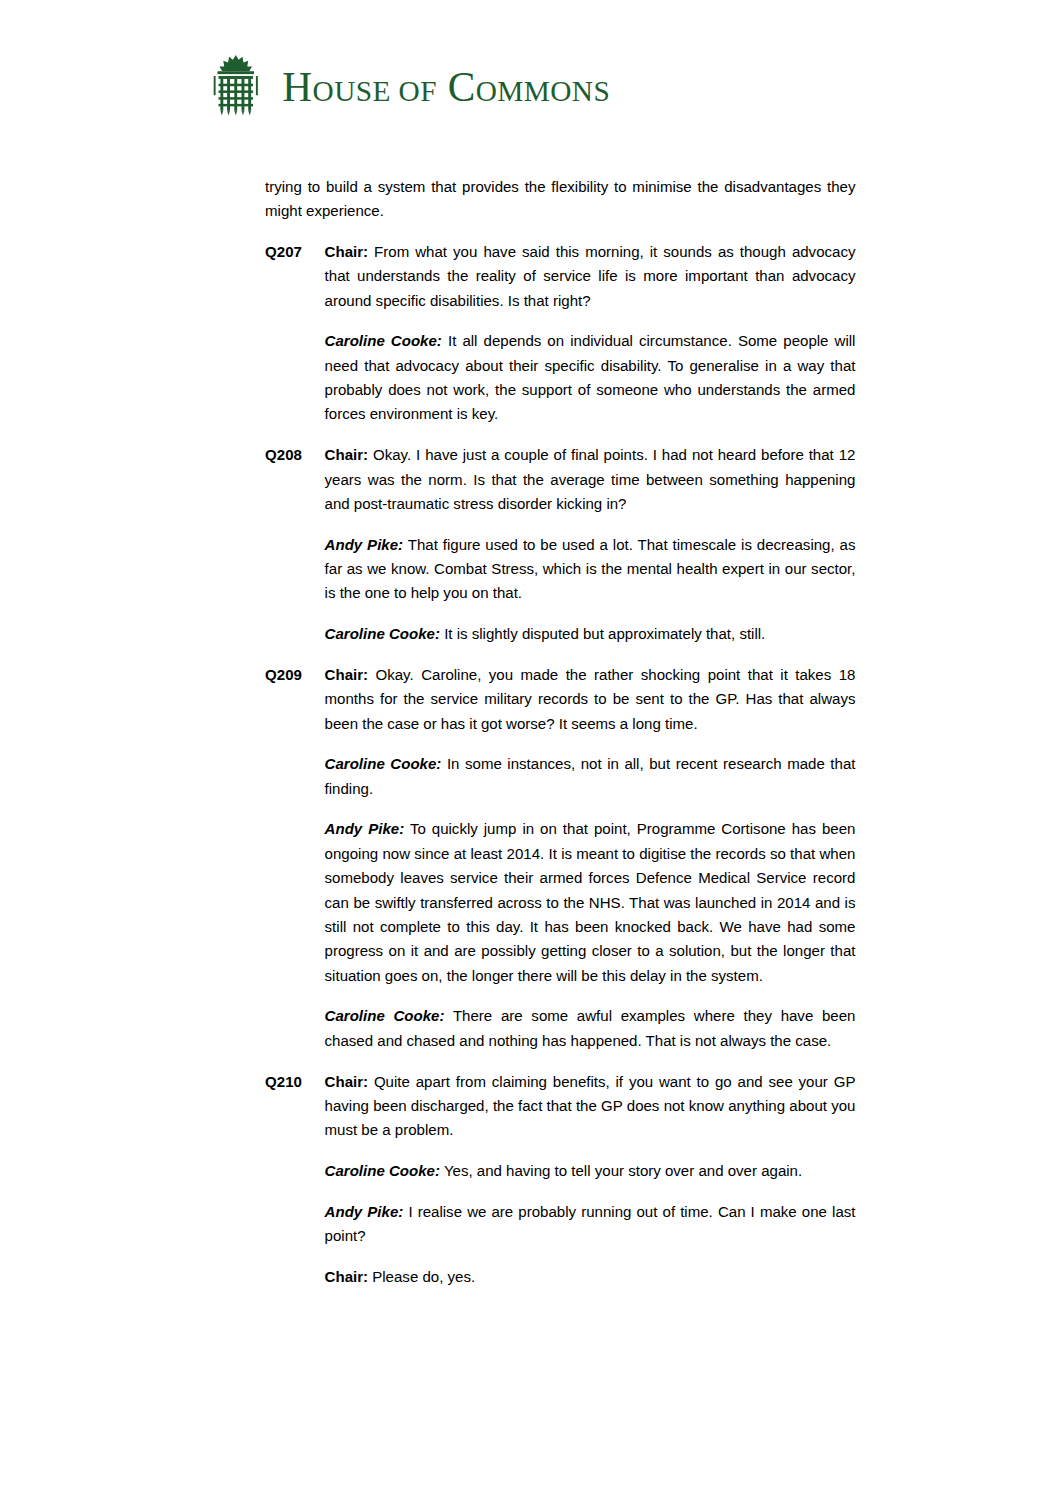HOUSE OF COMMONS
trying to build a system that provides the flexibility to minimise the disadvantages they might experience.
Q207
Chair: From what you have said this morning, it sounds as though advocacy that understands the reality of service life is more important than advocacy around specific disabilities. Is that right?
Caroline Cooke: It all depends on individual circumstance. Some people will need that advocacy about their specific disability. To generalise in a way that probably does not work, the support of someone who understands the armed forces environment is key.
Q208
Chair: Okay. I have just a couple of final points. I had not heard before that 12 years was the norm. Is that the average time between something happening and post-traumatic stress disorder kicking in?
Andy Pike: That figure used to be used a lot. That timescale is decreasing, as far as we know. Combat Stress, which is the mental health expert in our sector, is the one to help you on that.
Caroline Cooke: It is slightly disputed but approximately that, still.
Q209
Chair: Okay. Caroline, you made the rather shocking point that it takes 18 months for the service military records to be sent to the GP. Has that always been the case or has it got worse? It seems a long time.
Caroline Cooke: In some instances, not in all, but recent research made that finding.
Andy Pike: To quickly jump in on that point, Programme Cortisone has been ongoing now since at least 2014. It is meant to digitise the records so that when somebody leaves service their armed forces Defence Medical Service record can be swiftly transferred across to the NHS. That was launched in 2014 and is still not complete to this day. It has been knocked back. We have had some progress on it and are possibly getting closer to a solution, but the longer that situation goes on, the longer there will be this delay in the system.
Caroline Cooke: There are some awful examples where they have been chased and chased and nothing has happened. That is not always the case.
Q210
Chair: Quite apart from claiming benefits, if you want to go and see your GP having been discharged, the fact that the GP does not know anything about you must be a problem.
Caroline Cooke: Yes, and having to tell your story over and over again.
Andy Pike: I realise we are probably running out of time. Can I make one last point?
Chair: Please do, yes.